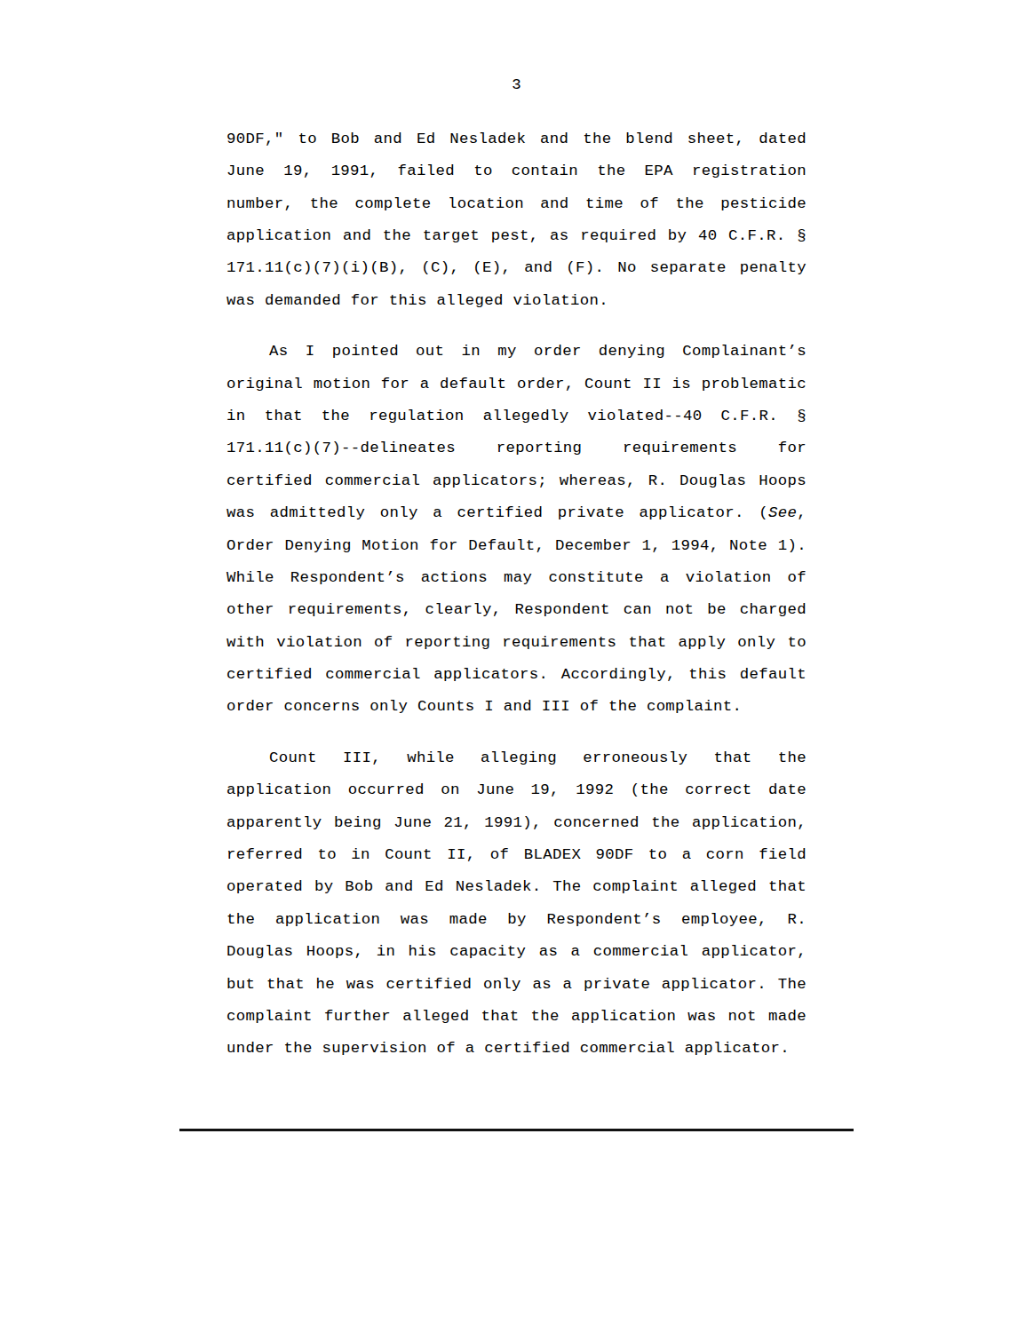3
90DF," to Bob and Ed Nesladek and the blend sheet, dated June 19, 1991, failed to contain the EPA registration number, the complete location and time of the pesticide application and the target pest, as required by 40 C.F.R. § 171.11(c)(7)(i)(B), (C), (E), and (F). No separate penalty was demanded for this alleged violation.
As I pointed out in my order denying Complainant’s original motion for a default order, Count II is problematic in that the regulation allegedly violated--40 C.F.R. § 171.11(c)(7)--delineates reporting requirements for certified commercial applicators; whereas, R. Douglas Hoops was admittedly only a certified private applicator. (See, Order Denying Motion for Default, December 1, 1994, Note 1). While Respondent’s actions may constitute a violation of other requirements, clearly, Respondent can not be charged with violation of reporting requirements that apply only to certified commercial applicators. Accordingly, this default order concerns only Counts I and III of the complaint.
Count III, while alleging erroneously that the application occurred on June 19, 1992 (the correct date apparently being June 21, 1991), concerned the application, referred to in Count II, of BLADEX 90DF to a corn field operated by Bob and Ed Nesladek. The complaint alleged that the application was made by Respondent’s employee, R. Douglas Hoops, in his capacity as a commercial applicator, but that he was certified only as a private applicator. The complaint further alleged that the application was not made under the supervision of a certified commercial applicator.